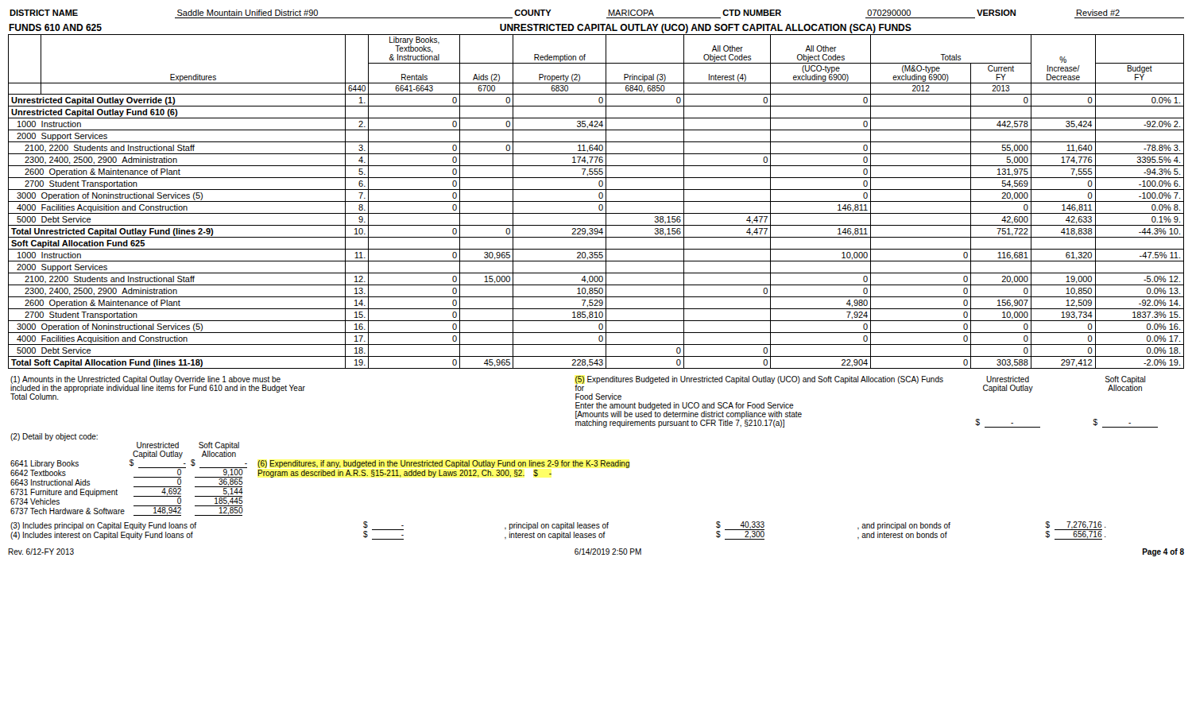| DISTRICT NAME | Saddle Mountain Unified District #90 | COUNTY | MARICOPA | CTD NUMBER | 070290000 | VERSION | Revised #2 |
| FUNDS 610 AND 625 | UNRESTRICTED CAPITAL OUTLAY (UCO) AND SOFT CAPITAL ALLOCATION (SCA) FUNDS |
| | Expenditures | | Library Books, Textbooks, & Instructional | | Redemption of | | All Other Object Codes | All Other Object Codes | Totals | % Increase/ Decrease |
| --- | --- | --- | --- | --- | --- | --- | --- | --- | --- | --- |
| Rentals | Aids (2) | Property (2) | Principal (3) | Interest (4) | (UCO-type excluding 6900) | (M&O-type excluding 6900) | Current FY | Budget FY |
| | | 6440 | 6641-6643 | 6700 | 6830 | 6840, 6850 | | | 2012 | 2013 | |
| Unrestricted Capital Outlay Override (1) | 1. | 0 | 0 | 0 | 0 | 0 | 0 | | 0 | 0 | 0.0% 1. |
| Unrestricted Capital Outlay Fund 610 (6) | | | | | | | | | | | |
| 1000 Instruction | 2. | 0 | 0 | 35,424 | | | 0 | | 442,578 | 35,424 | -92.0% 2. |
| 2000 Support Services | | | | | | | | | | | |
| 2100, 2200 Students and Instructional Staff | 3. | 0 | 0 | 11,640 | | | 0 | | 55,000 | 11,640 | -78.8% 3. |
| 2300, 2400, 2500, 2900 Administration | 4. | 0 | | 174,776 | | 0 | 0 | | 5,000 | 174,776 | 3395.5% 4. |
| 2600 Operation & Maintenance of Plant | 5. | 0 | | 7,555 | | | 0 | | 131,975 | 7,555 | -94.3% 5. |
| 2700 Student Transportation | 6. | 0 | | 0 | | | 0 | | 54,569 | 0 | -100.0% 6. |
| 3000 Operation of Noninstructional Services (5) | 7. | 0 | | 0 | | | 0 | | 20,000 | 0 | -100.0% 7. |
| 4000 Facilities Acquisition and Construction | 8. | 0 | | 0 | | | 146,811 | | 0 | 146,811 | 0.0% 8. |
| 5000 Debt Service | 9. | | | | 38,156 | 4,477 | | | 42,600 | 42,633 | 0.1% 9. |
| Total Unrestricted Capital Outlay Fund (lines 2-9) | 10. | 0 | 0 | 229,394 | 38,156 | 4,477 | 146,811 | | 751,722 | 418,838 | -44.3% 10. |
| Soft Capital Allocation Fund 625 | | | | | | | | | | | |
| 1000 Instruction | 11. | 0 | 30,965 | 20,355 | | | 10,000 | 0 | 116,681 | 61,320 | -47.5% 11. |
| 2000 Support Services | | | | | | | | | | | |
| 2100, 2200 Students and Instructional Staff | 12. | 0 | 15,000 | 4,000 | | | 0 | 0 | 20,000 | 19,000 | -5.0% 12. |
| 2300, 2400, 2500, 2900 Administration | 13. | 0 | | 10,850 | | 0 | 0 | 0 | 0 | 10,850 | 0.0% 13. |
| 2600 Operation & Maintenance of Plant | 14. | 0 | | 7,529 | | | 4,980 | 0 | 156,907 | 12,509 | -92.0% 14. |
| 2700 Student Transportation | 15. | 0 | | 185,810 | | | 7,924 | 0 | 10,000 | 193,734 | 1837.3% 15. |
| 3000 Operation of Noninstructional Services (5) | 16. | 0 | | 0 | | | 0 | 0 | 0 | 0 | 0.0% 16. |
| 4000 Facilities Acquisition and Construction | 17. | 0 | | 0 | | | 0 | 0 | 0 | 0 | 0.0% 17. |
| 5000 Debt Service | 18. | | | | 0 | 0 | | | 0 | 0 | 0.0% 18. |
| Total Soft Capital Allocation Fund (lines 11-18) | 19. | 0 | 45,965 | 228,543 | 0 | 0 | 22,904 | 0 | 303,588 | 297,412 | -2.0% 19. |
| (1) Amounts in the Unrestricted Capital Outlay Override line 1 above must be included in the appropriate individual line items for Fund 610 and in the Budget Year Total Column. | (5) Expenditures Budgeted in Unrestricted Capital Outlay (UCO) and Soft Capital Allocation (SCA) Funds for Food Service | Unrestricted Capital Outlay | Soft Capital Allocation |
| | Enter the amount budgeted in UCO and SCA for Food Service [Amounts will be used to determine district compliance with state matching requirements pursuant to CFR Title 7, §210.17(a)] | $ - | $ - |
| (2) Detail by object code: | |
| | Unrestricted Capital Outlay | Soft Capital Allocation | |
| 6641 Library Books | $ - | $ - | (6) Expenditures, if any, budgeted in the Unrestricted Capital Outlay Fund on lines 2-9 for the K-3 Reading |
| 6642 Textbooks | 0 | 9,100 | Program as described in A.R.S. §15-211, added by Laws 2012, Ch. 300, §2. $ - |
| 6643 Instructional Aids | 0 | 36,865 | |
| 6731 Furniture and Equipment | 4,692 | 5,144 | |
| 6734 Vehicles | 0 | 185,445 | |
| 6737 Tech Hardware & Software | 148,942 | 12,850 | |
| (3) Includes principal on Capital Equity Fund loans of | $ - | , principal on capital leases of | $ 40,333 | , and principal on bonds of | $ 7,276,716 . |
| (4) Includes interest on Capital Equity Fund loans of | $ - | , interest on capital leases of | $ 2,300 | , and interest on bonds of | $ 656,716 . |
Rev. 6/12-FY 2013 6/14/2019 2:50 PM Page 4 of 8